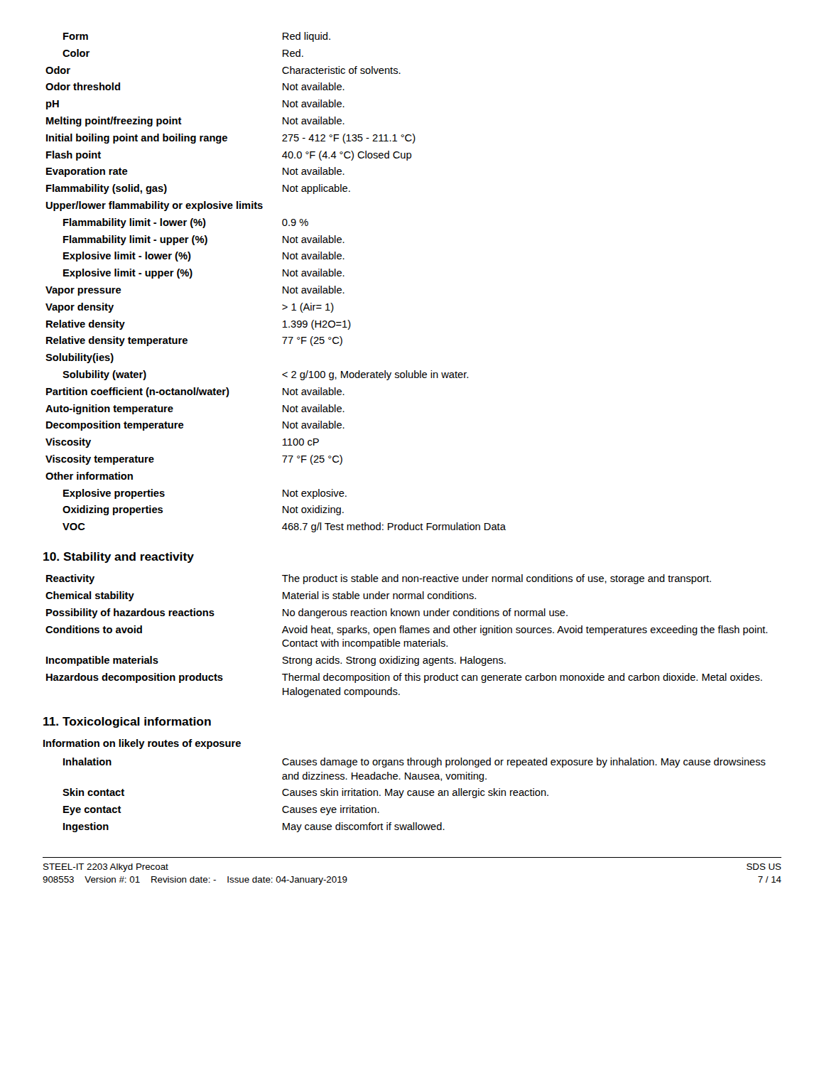| Form | Red liquid. |
| Color | Red. |
| Odor | Characteristic of solvents. |
| Odor threshold | Not available. |
| pH | Not available. |
| Melting point/freezing point | Not available. |
| Initial boiling point and boiling range | 275 - 412 °F (135 - 211.1 °C) |
| Flash point | 40.0 °F (4.4 °C) Closed Cup |
| Evaporation rate | Not available. |
| Flammability (solid, gas) | Not applicable. |
| Upper/lower flammability or explosive limits |
| Flammability limit - lower (%) | 0.9 % |
| Flammability limit - upper (%) | Not available. |
| Explosive limit - lower (%) | Not available. |
| Explosive limit - upper (%) | Not available. |
| Vapor pressure | Not available. |
| Vapor density | > 1 (Air= 1) |
| Relative density | 1.399 (H2O=1) |
| Relative density temperature | 77 °F (25 °C) |
| Solubility(ies) |
| Solubility (water) | < 2 g/100 g, Moderately soluble in water. |
| Partition coefficient (n-octanol/water) | Not available. |
| Auto-ignition temperature | Not available. |
| Decomposition temperature | Not available. |
| Viscosity | 1100 cP |
| Viscosity temperature | 77 °F (25 °C) |
| Other information |
| Explosive properties | Not explosive. |
| Oxidizing properties | Not oxidizing. |
| VOC | 468.7 g/l Test method: Product Formulation Data |
10. Stability and reactivity
| Reactivity | The product is stable and non-reactive under normal conditions of use, storage and transport. |
| Chemical stability | Material is stable under normal conditions. |
| Possibility of hazardous reactions | No dangerous reaction known under conditions of normal use. |
| Conditions to avoid | Avoid heat, sparks, open flames and other ignition sources. Avoid temperatures exceeding the flash point. Contact with incompatible materials. |
| Incompatible materials | Strong acids. Strong oxidizing agents. Halogens. |
| Hazardous decomposition products | Thermal decomposition of this product can generate carbon monoxide and carbon dioxide. Metal oxides. Halogenated compounds. |
11. Toxicological information
Information on likely routes of exposure
| Inhalation | Causes damage to organs through prolonged or repeated exposure by inhalation. May cause drowsiness and dizziness. Headache. Nausea, vomiting. |
| Skin contact | Causes skin irritation. May cause an allergic skin reaction. |
| Eye contact | Causes eye irritation. |
| Ingestion | May cause discomfort if swallowed. |
| STEEL-IT 2203 Alkyd Precoat | SDS US |
| 908553 Version #: 01 Revision date: - Issue date: 04-January-2019 | 7 / 14 |